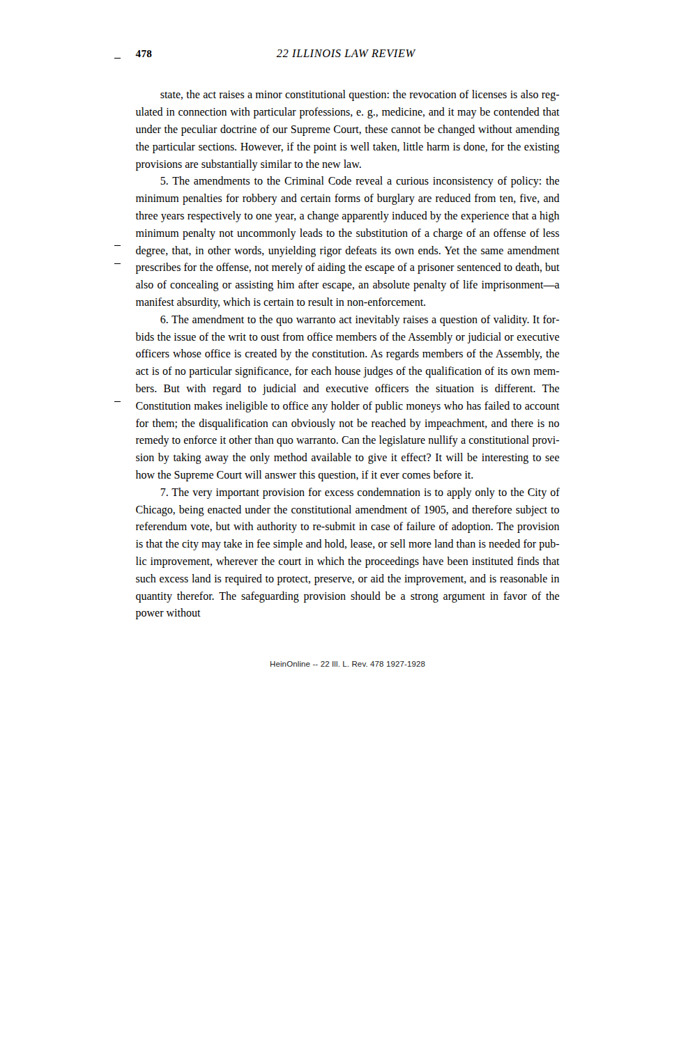478
22 ILLINOIS LAW REVIEW
state, the act raises a minor constitutional question: the revocation of licenses is also regulated in connection with particular professions, e. g., medicine, and it may be contended that under the peculiar doctrine of our Supreme Court, these cannot be changed without amending the particular sections. However, if the point is well taken, little harm is done, for the existing provisions are substantially similar to the new law.
5. The amendments to the Criminal Code reveal a curious inconsistency of policy: the minimum penalties for robbery and certain forms of burglary are reduced from ten, five, and three years respectively to one year, a change apparently induced by the experience that a high minimum penalty not uncommonly leads to the substitution of a charge of an offense of less degree, that, in other words, unyielding rigor defeats its own ends. Yet the same amendment prescribes for the offense, not merely of aiding the escape of a prisoner sentenced to death, but also of concealing or assisting him after escape, an absolute penalty of life imprisonment—a manifest absurdity, which is certain to result in non-enforcement.
6. The amendment to the quo warranto act inevitably raises a question of validity. It forbids the issue of the writ to oust from office members of the Assembly or judicial or executive officers whose office is created by the constitution. As regards members of the Assembly, the act is of no particular significance, for each house judges of the qualification of its own members. But with regard to judicial and executive officers the situation is different. The Constitution makes ineligible to office any holder of public moneys who has failed to account for them; the disqualification can obviously not be reached by impeachment, and there is no remedy to enforce it other than quo warranto. Can the legislature nullify a constitutional provision by taking away the only method available to give it effect? It will be interesting to see how the Supreme Court will answer this question, if it ever comes before it.
7. The very important provision for excess condemnation is to apply only to the City of Chicago, being enacted under the constitutional amendment of 1905, and therefore subject to referendum vote, but with authority to re-submit in case of failure of adoption. The provision is that the city may take in fee simple and hold, lease, or sell more land than is needed for public improvement, wherever the court in which the proceedings have been instituted finds that such excess land is required to protect, preserve, or aid the improvement, and is reasonable in quantity therefor. The safeguarding provision should be a strong argument in favor of the power without
HeinOnline -- 22 Ill. L. Rev. 478 1927-1928